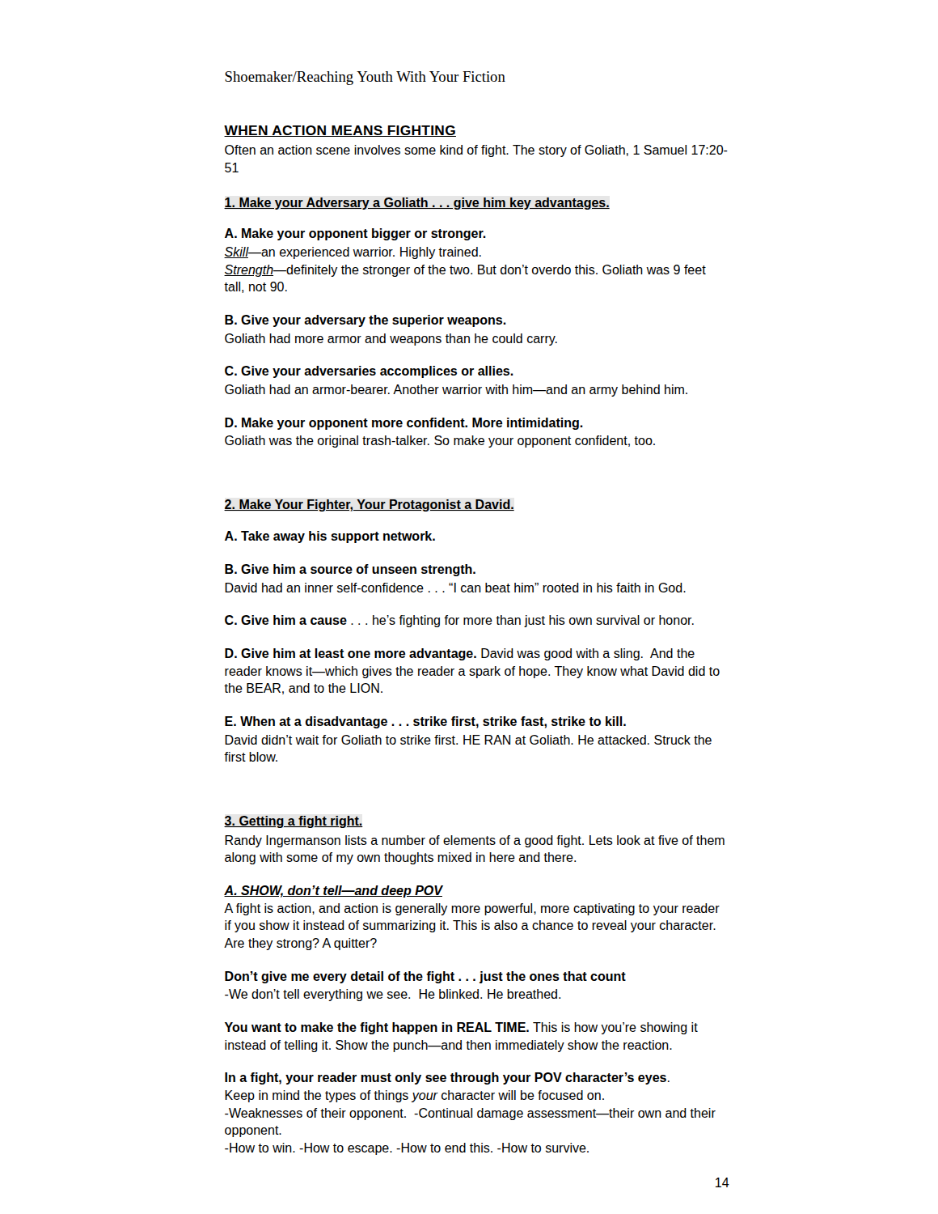Shoemaker/Reaching Youth With Your Fiction
WHEN ACTION MEANS FIGHTING
Often an action scene involves some kind of fight. The story of Goliath, 1 Samuel 17:20-51
1. Make your Adversary a Goliath . . . give him key advantages.
A. Make your opponent bigger or stronger.
Skill—an experienced warrior. Highly trained.
Strength—definitely the stronger of the two. But don’t overdo this. Goliath was 9 feet tall, not 90.
B. Give your adversary the superior weapons.
Goliath had more armor and weapons than he could carry.
C. Give your adversaries accomplices or allies.
Goliath had an armor-bearer. Another warrior with him—and an army behind him.
D. Make your opponent more confident. More intimidating.
Goliath was the original trash-talker. So make your opponent confident, too.
2. Make Your Fighter, Your Protagonist a David.
A. Take away his support network.
B. Give him a source of unseen strength.
David had an inner self-confidence . . . “I can beat him” rooted in his faith in God.
C. Give him a cause . . . he’s fighting for more than just his own survival or honor.
D. Give him at least one more advantage. David was good with a sling. And the reader knows it—which gives the reader a spark of hope. They know what David did to the BEAR, and to the LION.
E. When at a disadvantage . . . strike first, strike fast, strike to kill.
David didn’t wait for Goliath to strike first. HE RAN at Goliath. He attacked. Struck the first blow.
3. Getting a fight right.
Randy Ingermanson lists a number of elements of a good fight. Lets look at five of them along with some of my own thoughts mixed in here and there.
A. SHOW, don’t tell—and deep POV
A fight is action, and action is generally more powerful, more captivating to your reader if you show it instead of summarizing it. This is also a chance to reveal your character. Are they strong? A quitter?
Don’t give me every detail of the fight . . . just the ones that count
-We don’t tell everything we see. He blinked. He breathed.
You want to make the fight happen in REAL TIME. This is how you’re showing it instead of telling it. Show the punch—and then immediately show the reaction.
In a fight, your reader must only see through your POV character’s eyes.
Keep in mind the types of things your character will be focused on.
-Weaknesses of their opponent. -Continual damage assessment—their own and their opponent.
-How to win. -How to escape. -How to end this. -How to survive.
14